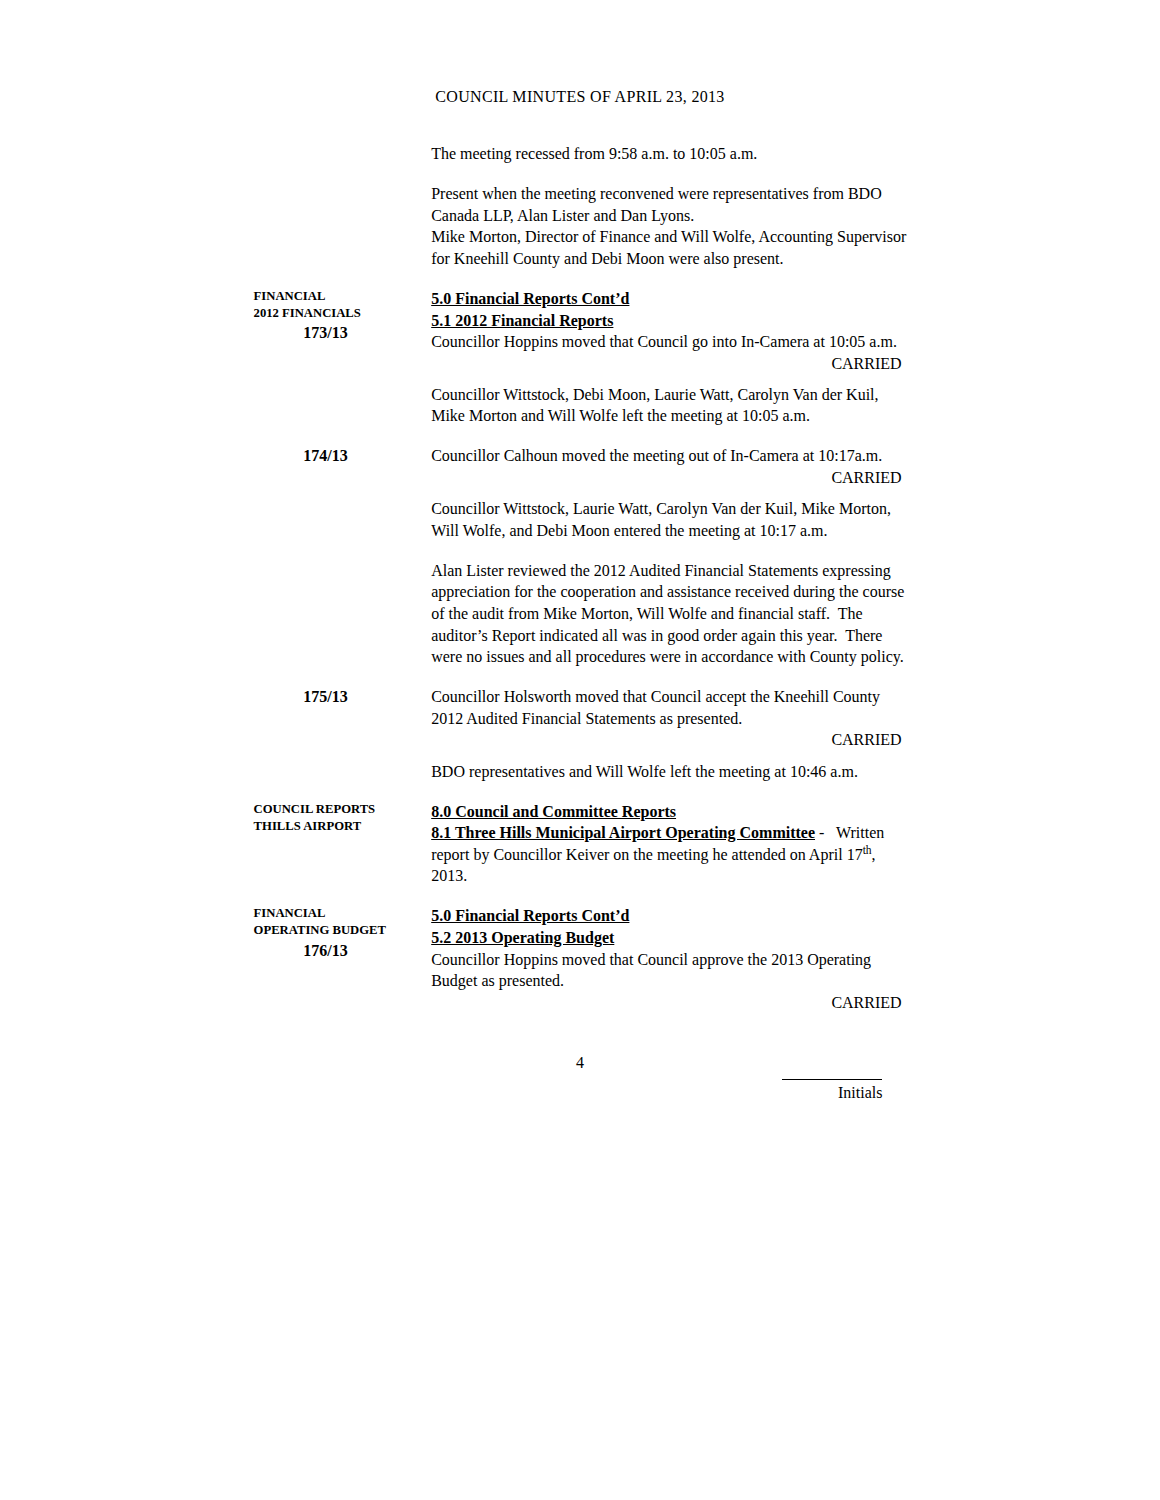COUNCIL MINUTES OF APRIL 23, 2013
| | The meeting recessed from 9:58 a.m. to 10:05 a.m. |
| | Present when the meeting reconvened were representatives from BDO Canada LLP, Alan Lister and Dan Lyons. Mike Morton, Director of Finance and Will Wolfe, Accounting Supervisor for Kneehill County and Debi Moon were also present. |
| FINANCIAL 2012 FINANCIALS 173/13 | 5.0 Financial Reports Cont’d 5.1 2012 Financial Reports Councillor Hoppins moved that Council go into In-Camera at 10:05 a.m. CARRIED |
| | Councillor Wittstock, Debi Moon, Laurie Watt, Carolyn Van der Kuil, Mike Morton and Will Wolfe left the meeting at 10:05 a.m. |
| 174/13 | Councillor Calhoun moved the meeting out of In-Camera at 10:17a.m. CARRIED |
| | Councillor Wittstock, Laurie Watt, Carolyn Van der Kuil, Mike Morton, Will Wolfe, and Debi Moon entered the meeting at 10:17 a.m. |
| | Alan Lister reviewed the 2012 Audited Financial Statements expressing appreciation for the cooperation and assistance received during the course of the audit from Mike Morton, Will Wolfe and financial staff. The auditor’s Report indicated all was in good order again this year. There were no issues and all procedures were in accordance with County policy. |
| 175/13 | Councillor Holsworth moved that Council accept the Kneehill County 2012 Audited Financial Statements as presented. CARRIED |
| | BDO representatives and Will Wolfe left the meeting at 10:46 a.m. |
| COUNCIL REPORTS THILLS AIRPORT | 8.0 Council and Committee Reports 8.1 Three Hills Municipal Airport Operating Committee - Written report by Councillor Keiver on the meeting he attended on April 17 th , 2013. |
| FINANCIAL OPERATING BUDGET 176/13 | 5.0 Financial Reports Cont’d 5.2 2013 Operating Budget Councillor Hoppins moved that Council approve the 2013 Operating Budget as presented. CARRIED |
4
Initials